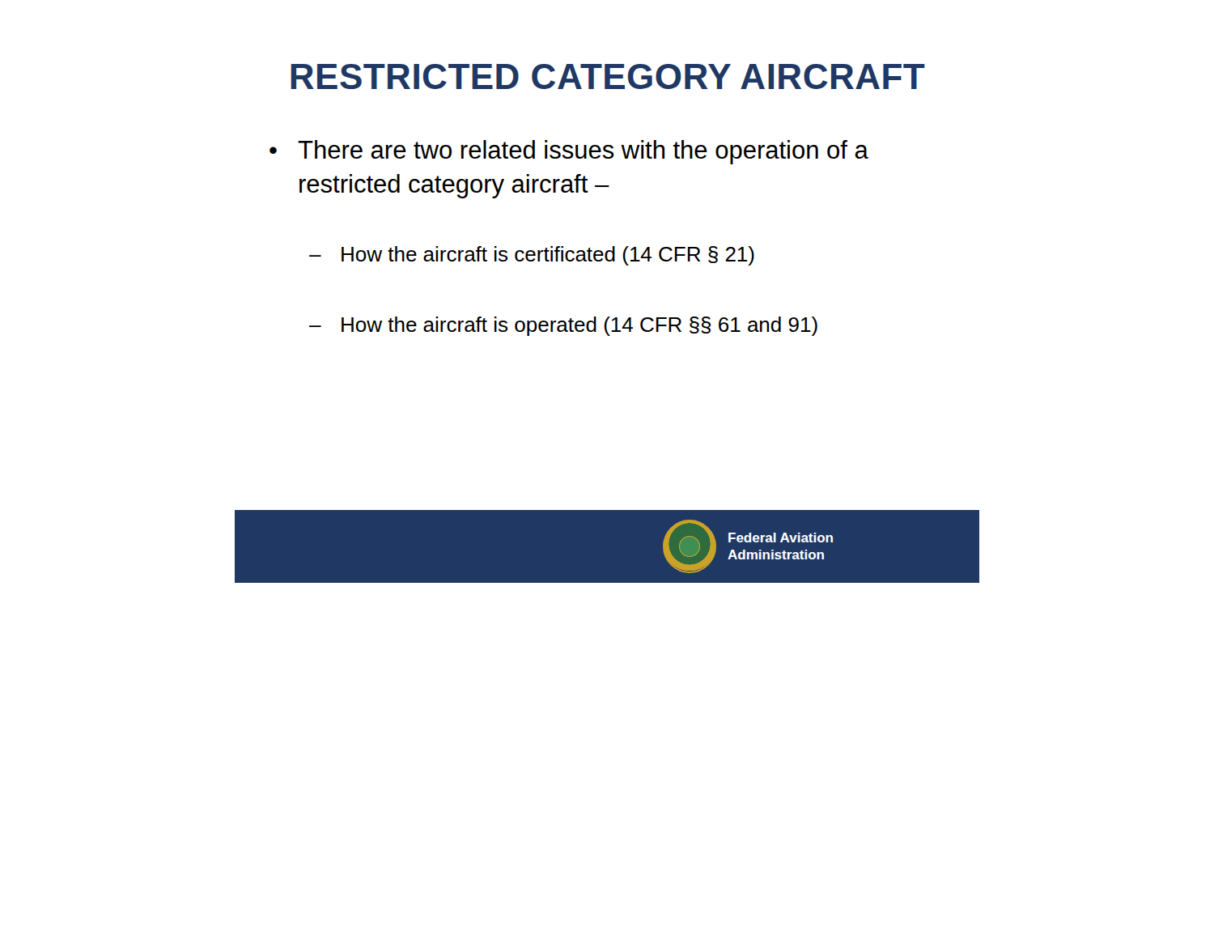RESTRICTED CATEGORY AIRCRAFT
There are two related issues with the operation of a restricted category aircraft –
How the aircraft is certificated (14 CFR § 21)
How the aircraft is operated (14 CFR §§ 61 and 91)
Federal Aviation
Administration